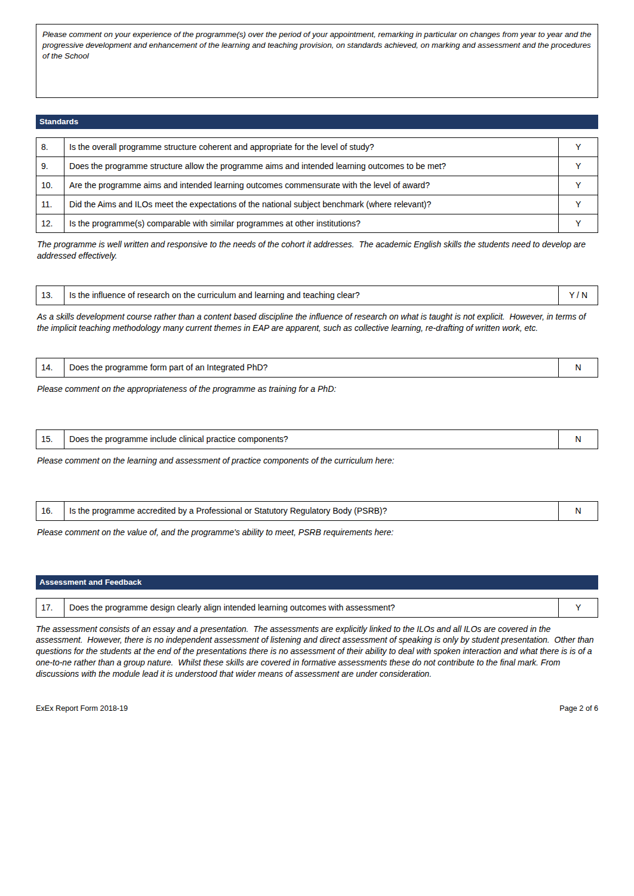Please comment on your experience of the programme(s) over the period of your appointment, remarking in particular on changes from year to year and the progressive development and enhancement of the learning and teaching provision, on standards achieved, on marking and assessment and the procedures of the School
Standards
| 8. | Is the overall programme structure coherent and appropriate for the level of study? | Y |
| 9. | Does the programme structure allow the programme aims and intended learning outcomes to be met? | Y |
| 10. | Are the programme aims and intended learning outcomes commensurate with the level of award? | Y |
| 11. | Did the Aims and ILOs meet the expectations of the national subject benchmark (where relevant)? | Y |
| 12. | Is the programme(s) comparable with similar programmes at other institutions? | Y |
The programme is well written and responsive to the needs of the cohort it addresses. The academic English skills the students need to develop are addressed effectively.
| 13. | Is the influence of research on the curriculum and learning and teaching clear? | Y / N |
As a skills development course rather than a content based discipline the influence of research on what is taught is not explicit. However, in terms of the implicit teaching methodology many current themes in EAP are apparent, such as collective learning, re-drafting of written work, etc.
| 14. | Does the programme form part of an Integrated PhD? | N |
Please comment on the appropriateness of the programme as training for a PhD:
| 15. | Does the programme include clinical practice components? | N |
Please comment on the learning and assessment of practice components of the curriculum here:
| 16. | Is the programme accredited by a Professional or Statutory Regulatory Body (PSRB)? | N |
Please comment on the value of, and the programme's ability to meet, PSRB requirements here:
Assessment and Feedback
| 17. | Does the programme design clearly align intended learning outcomes with assessment? | Y |
The assessment consists of an essay and a presentation. The assessments are explicitly linked to the ILOs and all ILOs are covered in the assessment. However, there is no independent assessment of listening and direct assessment of speaking is only by student presentation. Other than questions for the students at the end of the presentations there is no assessment of their ability to deal with spoken interaction and what there is is of a one-to-ne rather than a group nature. Whilst these skills are covered in formative assessments these do not contribute to the final mark. From discussions with the module lead it is understood that wider means of assessment are under consideration.
ExEx Report Form 2018-19
Page 2 of 6